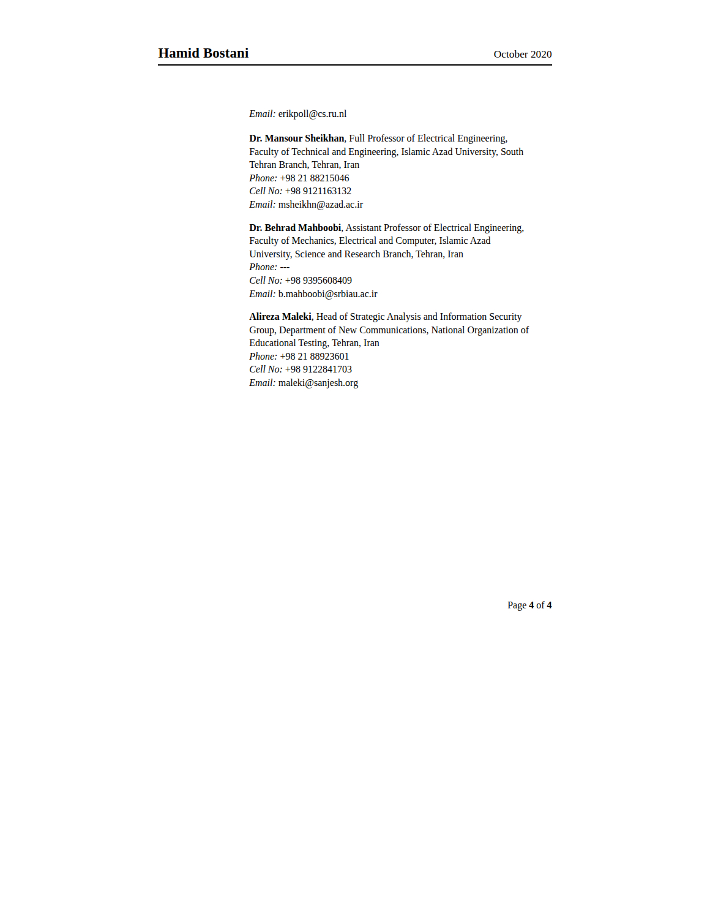Hamid Bostani
October 2020
Email: erikpoll@cs.ru.nl
Dr. Mansour Sheikhan, Full Professor of Electrical Engineering, Faculty of Technical and Engineering, Islamic Azad University, South Tehran Branch, Tehran, Iran
Phone: +98 21 88215046
Cell No: +98 9121163132
Email: msheikhn@azad.ac.ir
Dr. Behrad Mahboobi, Assistant Professor of Electrical Engineering, Faculty of Mechanics, Electrical and Computer, Islamic Azad University, Science and Research Branch, Tehran, Iran
Phone: ---
Cell No: +98 9395608409
Email: b.mahboobi@srbiau.ac.ir
Alireza Maleki, Head of Strategic Analysis and Information Security Group, Department of New Communications, National Organization of Educational Testing, Tehran, Iran
Phone: +98 21 88923601
Cell No: +98 9122841703
Email: maleki@sanjesh.org
Page 4 of 4